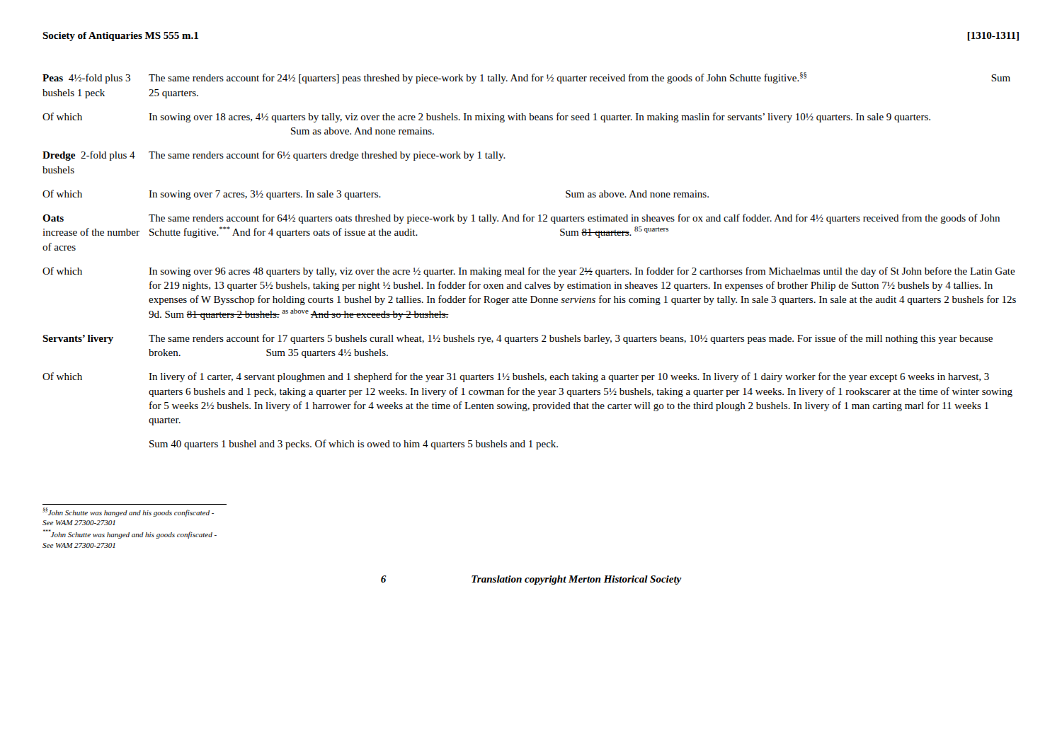Society of Antiquaries MS 555 m.1
[1310-1311]
| Peas 4½-fold plus 3 bushels 1 peck | The same renders account for 24½ [quarters] peas threshed by piece-work by 1 tally. And for ½ quarter received from the goods of John Schutte fugitive. §§ Sum 25 quarters. |
| Of which | In sowing over 18 acres, 4½ quarters by tally, viz over the acre 2 bushels. In mixing with beans for seed 1 quarter. In making maslin for servants’ livery 10½ quarters. In sale 9 quarters. Sum as above. And none remains. |
| Dredge 2-fold plus 4 bushels | The same renders account for 6½ quarters dredge threshed by piece-work by 1 tally. |
| Of which | In sowing over 7 acres, 3½ quarters. In sale 3 quarters. Sum as above. And none remains. |
| Oats increase of the number of acres | The same renders account for 64½ quarters oats threshed by piece-work by 1 tally. And for 12 quarters estimated in sheaves for ox and calf fodder. And for 4½ quarters received from the goods of John Schutte fugitive. *** And for 4 quarters oats of issue at the audit. Sum 81 quarters . 85 quarters |
| Of which | In sowing over 96 acres 48 quarters by tally, viz over the acre ½ quarter. In making meal for the year 2 ½ quarters. In fodder for 2 carthorses from Michaelmas until the day of St John before the Latin Gate for 219 nights, 13 quarter 5½ bushels, taking per night ½ bushel. In fodder for oxen and calves by estimation in sheaves 12 quarters. In expenses of brother Philip de Sutton 7½ bushels by 4 tallies. In expenses of W Bysschop for holding courts 1 bushel by 2 tallies. In fodder for Roger atte Donne serviens for his coming 1 quarter by tally. In sale 3 quarters. In sale at the audit 4 quarters 2 bushels for 12s 9d. Sum 81 quarters 2 bushels. as above And so he exceeds by 2 bushels. |
| Servants’ livery | The same renders account for 17 quarters 5 bushels curall wheat, 1½ bushels rye, 4 quarters 2 bushels barley, 3 quarters beans, 10½ quarters peas made. For issue of the mill nothing this year because broken. Sum 35 quarters 4½ bushels. |
| Of which | In livery of 1 carter, 4 servant ploughmen and 1 shepherd for the year 31 quarters 1½ bushels, each taking a quarter per 10 weeks. In livery of 1 dairy worker for the year except 6 weeks in harvest, 3 quarters 6 bushels and 1 peck, taking a quarter per 12 weeks. In livery of 1 cowman for the year 3 quarters 5½ bushels, taking a quarter per 14 weeks. In livery of 1 rookscarer at the time of winter sowing for 5 weeks 2½ bushels. In livery of 1 harrower for 4 weeks at the time of Lenten sowing, provided that the carter will go to the third plough 2 bushels. In livery of 1 man carting marl for 11 weeks 1 quarter. |
| | Sum 40 quarters 1 bushel and 3 pecks. Of which is owed to him 4 quarters 5 bushels and 1 peck. |
§§John Schutte was hanged and his goods confiscated - See WAM 27300-27301
***John Schutte was hanged and his goods confiscated - See WAM 27300-27301
6 Translation copyright Merton Historical Society